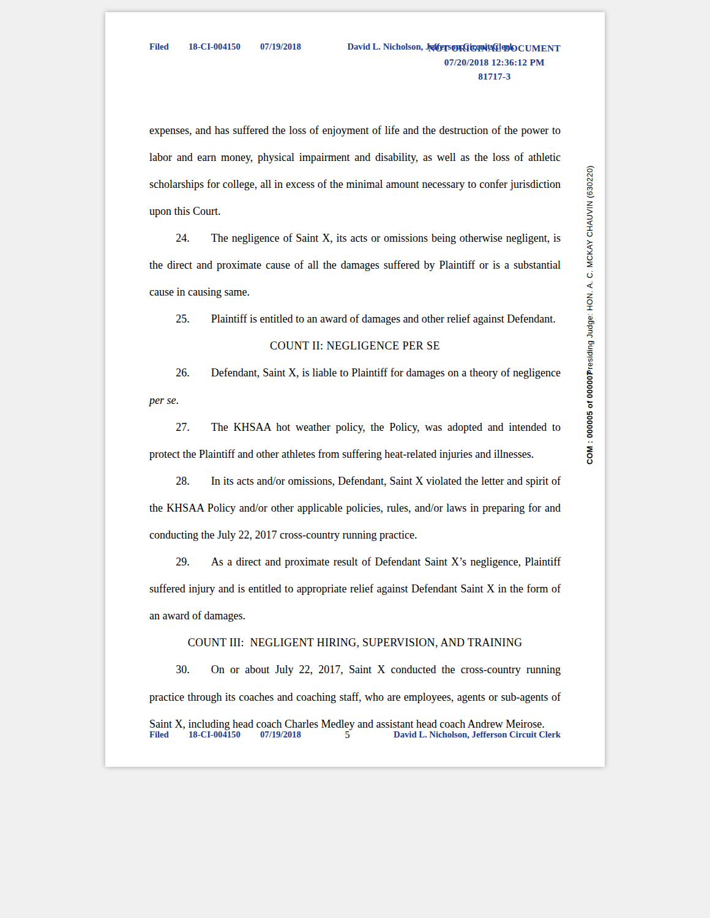Filed 18-CI-004150 07/19/2018
David L. Nicholson, Jefferson Circuit Clerk
NOT ORIGINAL DOCUMENT
07/20/2018 12:36:12 PM
81717-3
expenses, and has suffered the loss of enjoyment of life and the destruction of the power to labor and earn money, physical impairment and disability, as well as the loss of athletic scholarships for college, all in excess of the minimal amount necessary to confer jurisdiction upon this Court.
24. The negligence of Saint X, its acts or omissions being otherwise negligent, is the direct and proximate cause of all the damages suffered by Plaintiff or is a substantial cause in causing same.
25. Plaintiff is entitled to an award of damages and other relief against Defendant.
COUNT II: NEGLIGENCE PER SE
26. Defendant, Saint X, is liable to Plaintiff for damages on a theory of negligence per se.
27. The KHSAA hot weather policy, the Policy, was adopted and intended to protect the Plaintiff and other athletes from suffering heat-related injuries and illnesses.
28. In its acts and/or omissions, Defendant, Saint X violated the letter and spirit of the KHSAA Policy and/or other applicable policies, rules, and/or laws in preparing for and conducting the July 22, 2017 cross-country running practice.
29. As a direct and proximate result of Defendant Saint X’s negligence, Plaintiff suffered injury and is entitled to appropriate relief against Defendant Saint X in the form of an award of damages.
COUNT III: NEGLIGENT HIRING, SUPERVISION, AND TRAINING
30. On or about July 22, 2017, Saint X conducted the cross-country running practice through its coaches and coaching staff, who are employees, agents or sub-agents of Saint X, including head coach Charles Medley and assistant head coach Andrew Meirose.
Presiding Judge: HON. A. C. MCKAY CHAUVIN (630220)
COM : 000005 of 000007
Filed 18-CI-004150 07/19/2018
5
David L. Nicholson, Jefferson Circuit Clerk